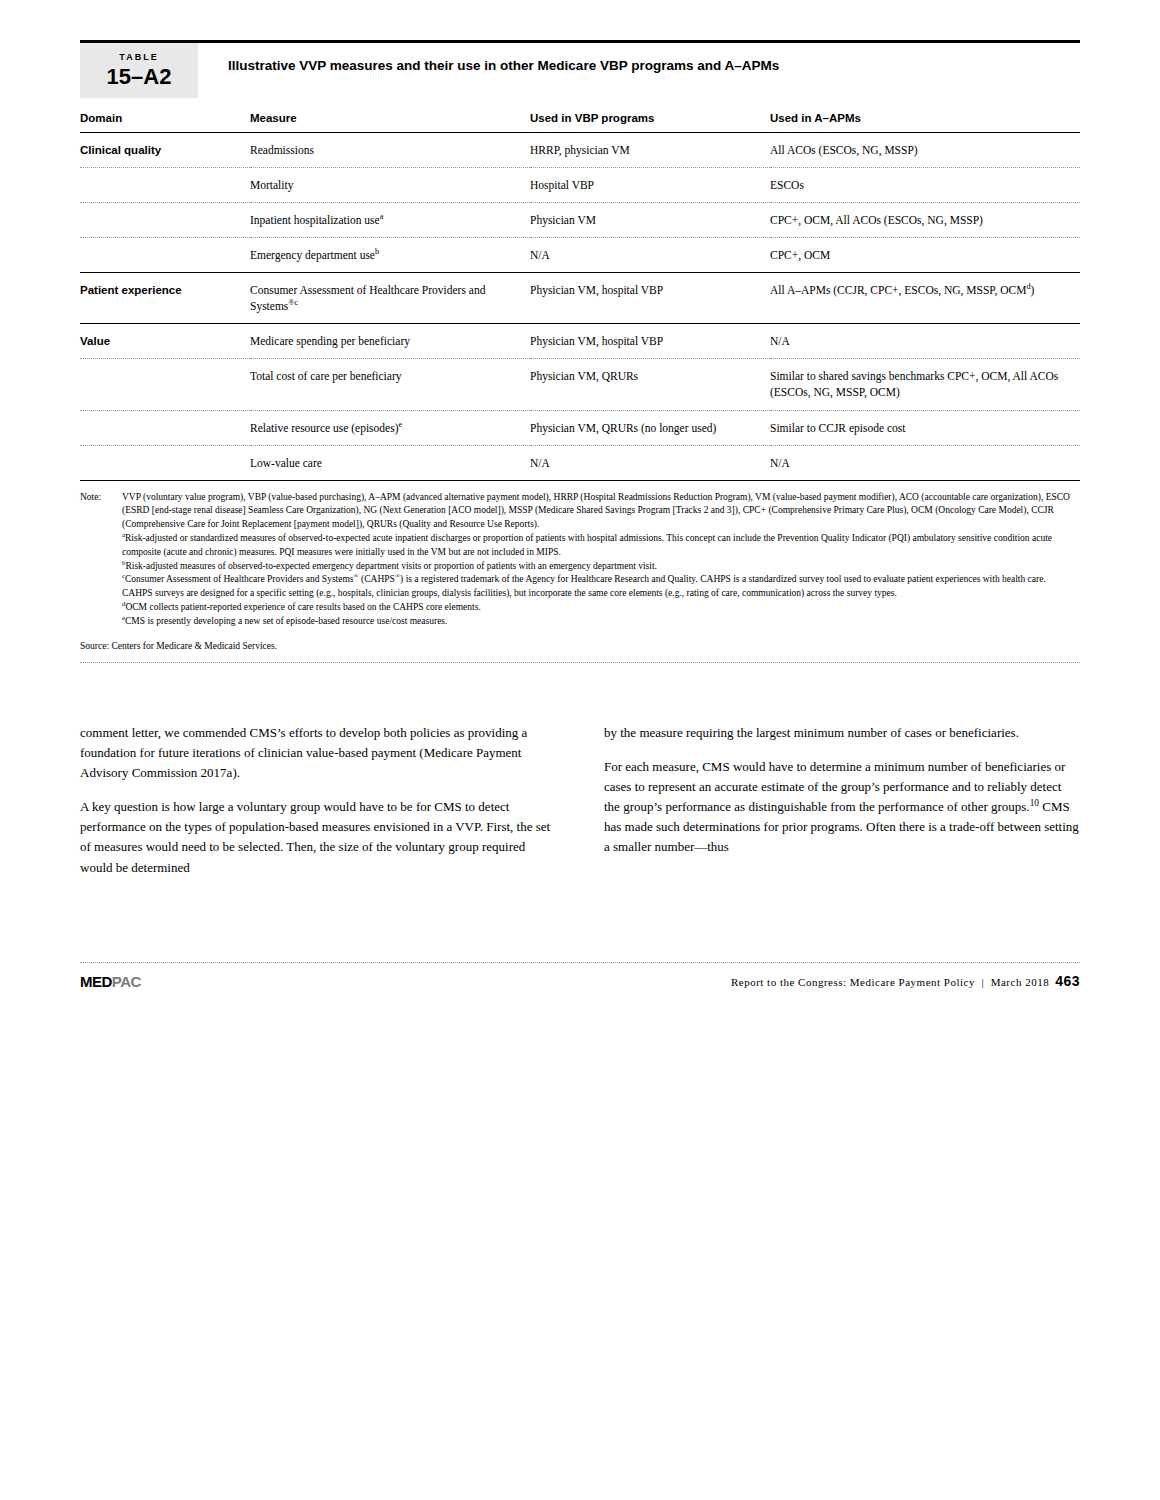TABLE 15–A2
Illustrative VVP measures and their use in other Medicare VBP programs and A–APMs
| Domain | Measure | Used in VBP programs | Used in A–APMs |
| --- | --- | --- | --- |
| Clinical quality | Readmissions | HRRP, physician VM | All ACOs (ESCOs, NG, MSSP) |
| | Mortality | Hospital VBP | ESCOs |
| | Inpatient hospitalization use a | Physician VM | CPC+, OCM, All ACOs (ESCOs, NG, MSSP) |
| | Emergency department use b | N/A | CPC+, OCM |
| Patient experience | Consumer Assessment of Healthcare Providers and Systems ®c | Physician VM, hospital VBP | All A–APMs (CCJR, CPC+, ESCOs, NG, MSSP, OCM d ) |
| Value | Medicare spending per beneficiary | Physician VM, hospital VBP | N/A |
| | Total cost of care per beneficiary | Physician VM, QRURs | Similar to shared savings benchmarks CPC+, OCM, All ACOs (ESCOs, NG, MSSP, OCM) |
| | Relative resource use (episodes) e | Physician VM, QRURs (no longer used) | Similar to CCJR episode cost |
| | Low-value care | N/A | N/A |
Note:
VVP (voluntary value program), VBP (value-based purchasing), A–APM (advanced alternative payment model), HRRP (Hospital Readmissions Reduction Program), VM (value-based payment modifier), ACO (accountable care organization), ESCO (ESRD [end-stage renal disease] Seamless Care Organization), NG (Next Generation [ACO model]), MSSP (Medicare Shared Savings Program [Tracks 2 and 3]), CPC+ (Comprehensive Primary Care Plus), OCM (Oncology Care Model), CCJR (Comprehensive Care for Joint Replacement [payment model]), QRURs (Quality and Resource Use Reports).
aRisk-adjusted or standardized measures of observed-to-expected acute inpatient discharges or proportion of patients with hospital admissions. This concept can include the Prevention Quality Indicator (PQI) ambulatory sensitive condition acute composite (acute and chronic) measures. PQI measures were initially used in the VM but are not included in MIPS.
bRisk-adjusted measures of observed-to-expected emergency department visits or proportion of patients with an emergency department visit.
cConsumer Assessment of Healthcare Providers and Systems® (CAHPS®) is a registered trademark of the Agency for Healthcare Research and Quality. CAHPS is a standardized survey tool used to evaluate patient experiences with health care. CAHPS surveys are designed for a specific setting (e.g., hospitals, clinician groups, dialysis facilities), but incorporate the same core elements (e.g., rating of care, communication) across the survey types.
dOCM collects patient-reported experience of care results based on the CAHPS core elements.
eCMS is presently developing a new set of episode-based resource use/cost measures.
Source: Centers for Medicare & Medicaid Services.
comment letter, we commended CMS’s efforts to develop both policies as providing a foundation for future iterations of clinician value-based payment (Medicare Payment Advisory Commission 2017a).
A key question is how large a voluntary group would have to be for CMS to detect performance on the types of population-based measures envisioned in a VVP. First, the set of measures would need to be selected. Then, the size of the voluntary group required would be determined
by the measure requiring the largest minimum number of cases or beneficiaries.
For each measure, CMS would have to determine a minimum number of beneficiaries or cases to represent an accurate estimate of the group’s performance and to reliably detect the group’s performance as distinguishable from the performance of other groups.10 CMS has made such determinations for prior programs. Often there is a trade-off between setting a smaller number—thus
MEDPAC
Report to the Congress: Medicare Payment Policy | March 2018463